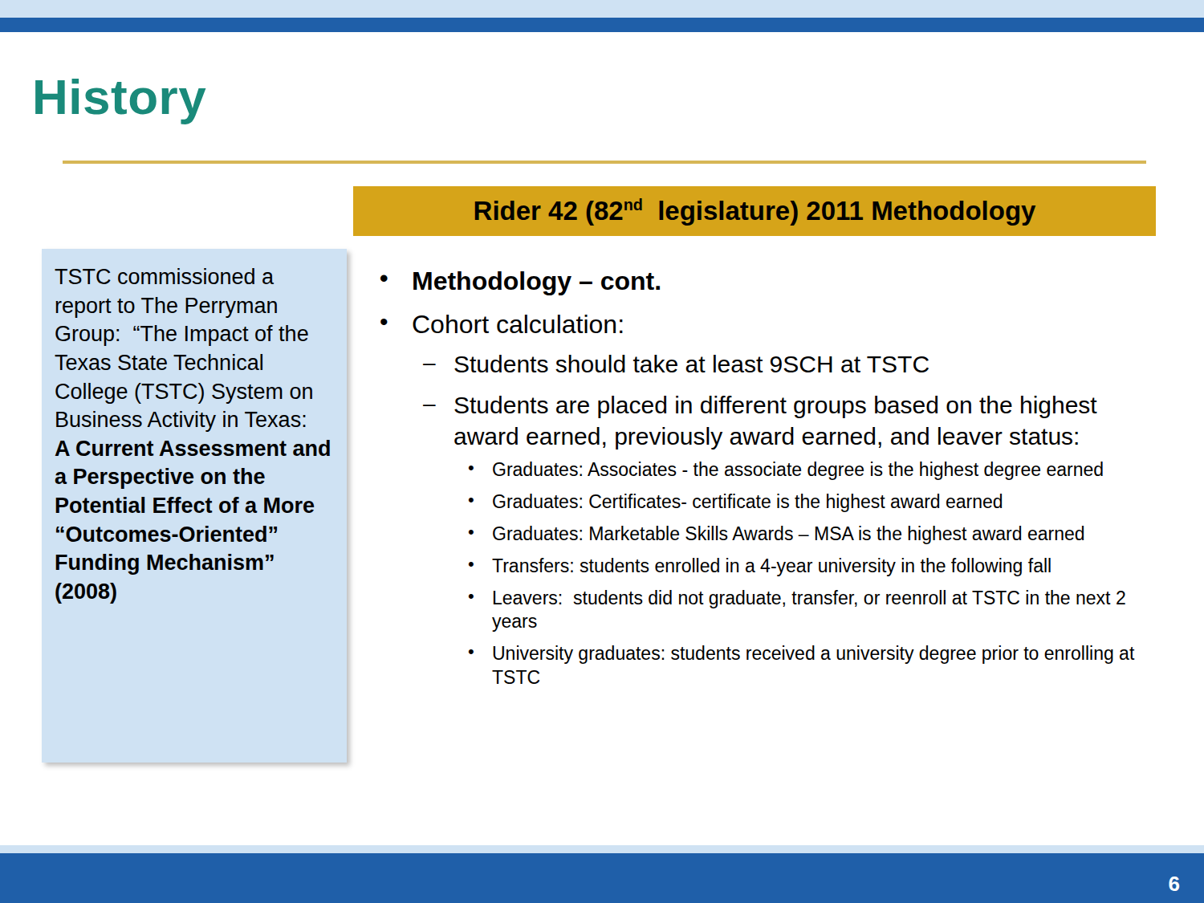History
TSTC commissioned a report to The Perryman Group: “The Impact of the Texas State Technical College (TSTC) System on Business Activity in Texas:
A Current Assessment and a Perspective on the Potential Effect of a More “Outcomes-Oriented” Funding Mechanism” (2008)
Rider 42 (82nd legislature) 2011 Methodology
Methodology – cont.
Cohort calculation:
Students should take at least 9SCH at TSTC
Students are placed in different groups based on the highest award earned, previously award earned, and leaver status:
Graduates: Associates - the associate degree is the highest degree earned
Graduates: Certificates- certificate is the highest award earned
Graduates: Marketable Skills Awards – MSA is the highest award earned
Transfers: students enrolled in a 4-year university in the following fall
Leavers: students did not graduate, transfer, or reenroll at TSTC in the next 2 years
University graduates: students received a university degree prior to enrolling at TSTC
6